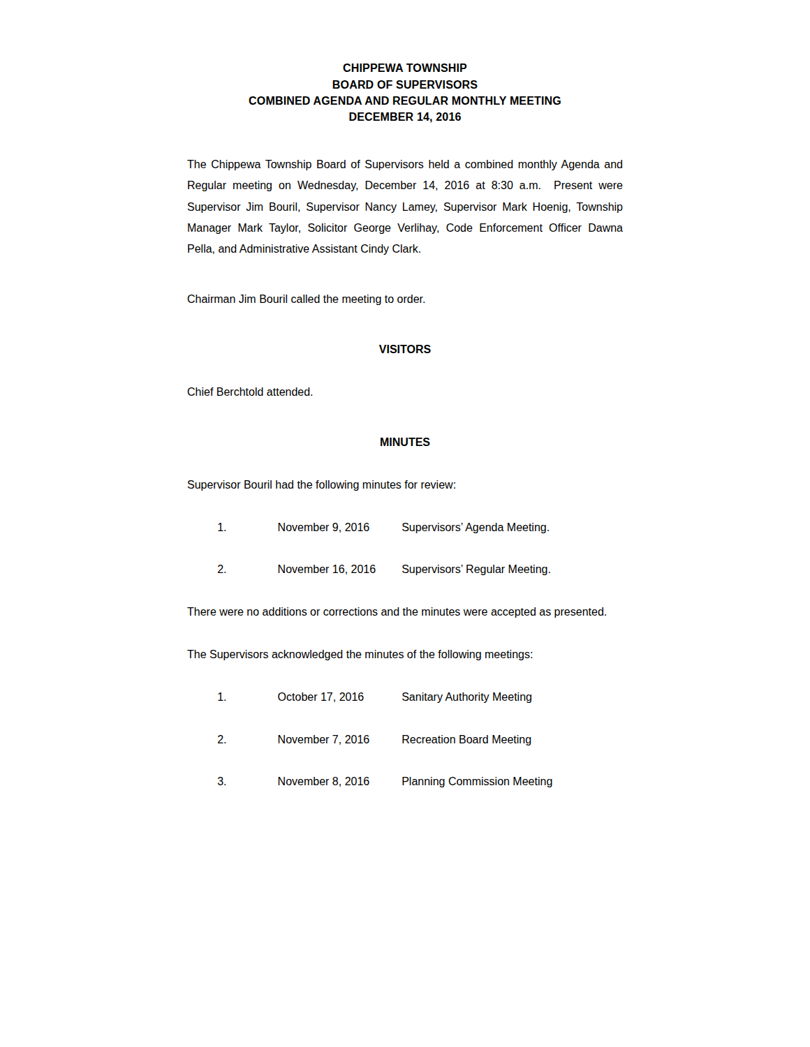CHIPPEWA TOWNSHIP BOARD OF SUPERVISORS COMBINED AGENDA AND REGULAR MONTHLY MEETING DECEMBER 14, 2016
The Chippewa Township Board of Supervisors held a combined monthly Agenda and Regular meeting on Wednesday, December 14, 2016 at 8:30 a.m. Present were Supervisor Jim Bouril, Supervisor Nancy Lamey, Supervisor Mark Hoenig, Township Manager Mark Taylor, Solicitor George Verlihay, Code Enforcement Officer Dawna Pella, and Administrative Assistant Cindy Clark.
Chairman Jim Bouril called the meeting to order.
VISITORS
Chief Berchtold attended.
MINUTES
Supervisor Bouril had the following minutes for review:
1. November 9, 2016 Supervisors’ Agenda Meeting.
2. November 16, 2016 Supervisors’ Regular Meeting.
There were no additions or corrections and the minutes were accepted as presented.
The Supervisors acknowledged the minutes of the following meetings:
1. October 17, 2016 Sanitary Authority Meeting
2. November 7, 2016 Recreation Board Meeting
3. November 8, 2016 Planning Commission Meeting